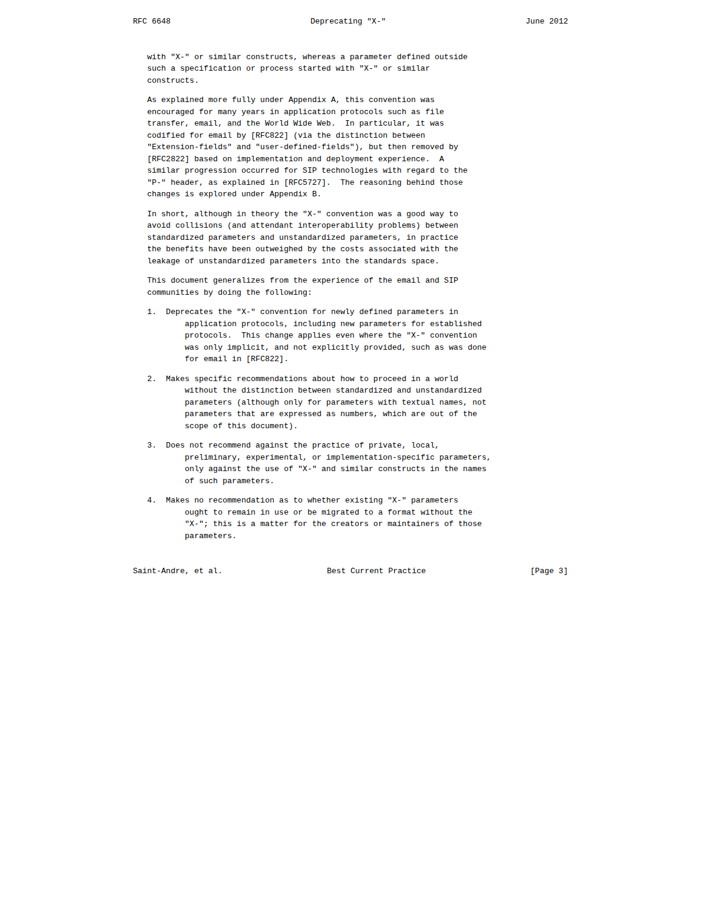RFC 6648 Deprecating "X-" June 2012
with "X-" or similar constructs, whereas a parameter defined outside such a specification or process started with "X-" or similar constructs.
As explained more fully under Appendix A, this convention was encouraged for many years in application protocols such as file transfer, email, and the World Wide Web. In particular, it was codified for email by [RFC822] (via the distinction between "Extension-fields" and "user-defined-fields"), but then removed by [RFC2822] based on implementation and deployment experience. A similar progression occurred for SIP technologies with regard to the "P-" header, as explained in [RFC5727]. The reasoning behind those changes is explored under Appendix B.
In short, although in theory the "X-" convention was a good way to avoid collisions (and attendant interoperability problems) between standardized parameters and unstandardized parameters, in practice the benefits have been outweighed by the costs associated with the leakage of unstandardized parameters into the standards space.
This document generalizes from the experience of the email and SIP communities by doing the following:
1. Deprecates the "X-" convention for newly defined parameters in application protocols, including new parameters for established protocols. This change applies even where the "X-" convention was only implicit, and not explicitly provided, such as was done for email in [RFC822].
2. Makes specific recommendations about how to proceed in a world without the distinction between standardized and unstandardized parameters (although only for parameters with textual names, not parameters that are expressed as numbers, which are out of the scope of this document).
3. Does not recommend against the practice of private, local, preliminary, experimental, or implementation-specific parameters, only against the use of "X-" and similar constructs in the names of such parameters.
4. Makes no recommendation as to whether existing "X-" parameters ought to remain in use or be migrated to a format without the "X-"; this is a matter for the creators or maintainers of those parameters.
Saint-Andre, et al. Best Current Practice [Page 3]